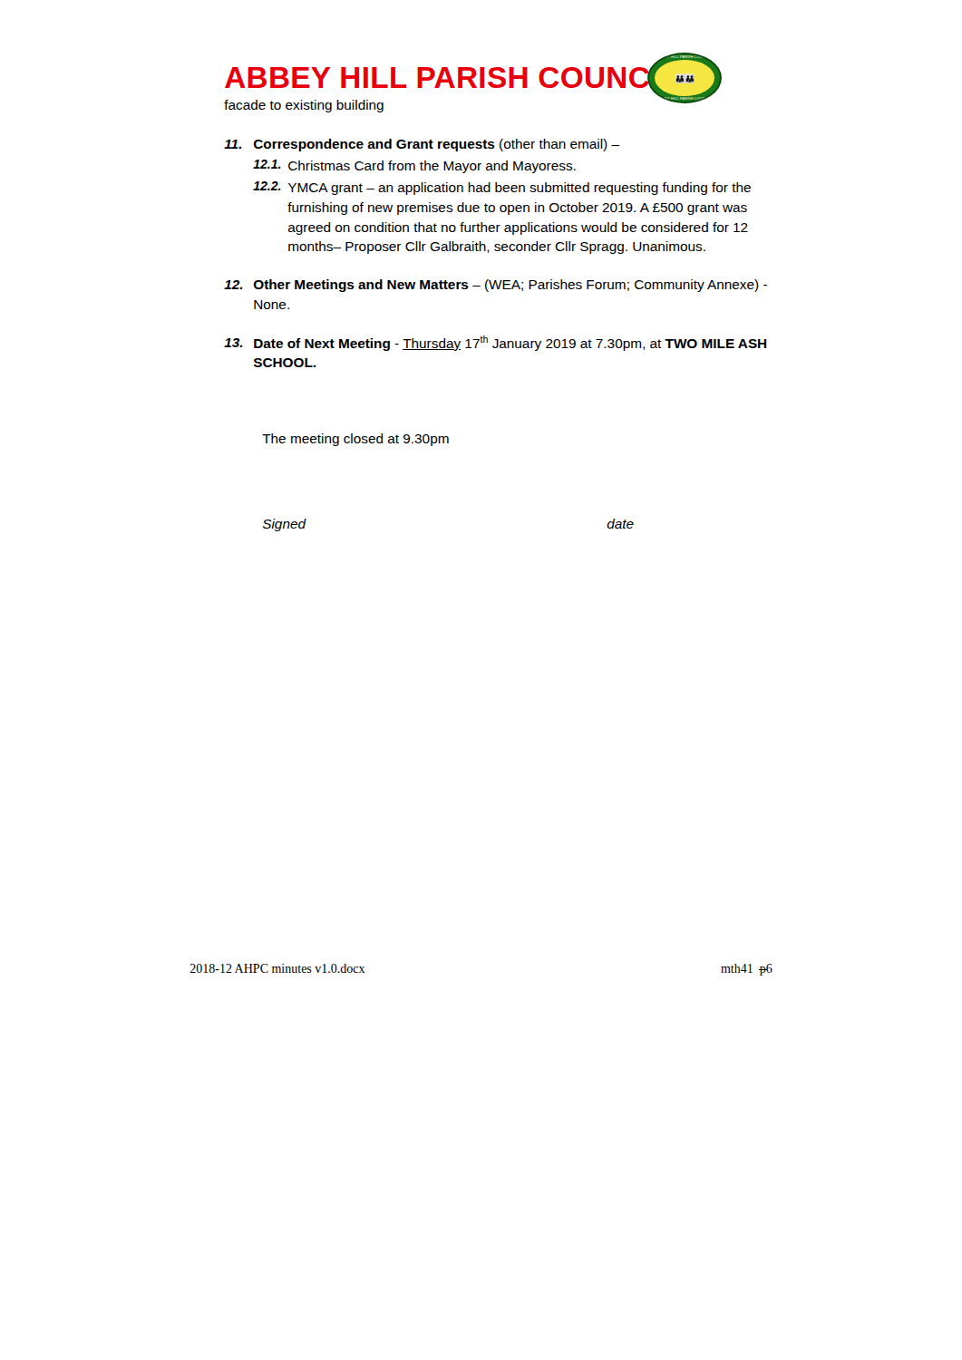ABBEY HILL PARISH COUNCIL
👪👪
ABBEY HILL PARISH COUNCIL
ABBEY HILL PARISH COUNCIL
facade to existing building
11.
Correspondence and Grant requests (other than email) –
12.1.
Christmas Card from the Mayor and Mayoress.
12.2.
YMCA grant – an application had been submitted requesting funding for the furnishing of new premises due to open in October 2019. A £500 grant was agreed on condition that no further applications would be considered for 12 months– Proposer Cllr Galbraith, seconder Cllr Spragg. Unanimous.
12.
Other Meetings and New Matters – (WEA; Parishes Forum; Community Annexe) - None.
13.
Date of Next Meeting - Thursday 17th January 2019 at 7.30pm, at TWO MILE ASH SCHOOL.
The meeting closed at 9.30pm
Signed
date
2018-12 AHPC minutes v1.0.docx
mth41 p6